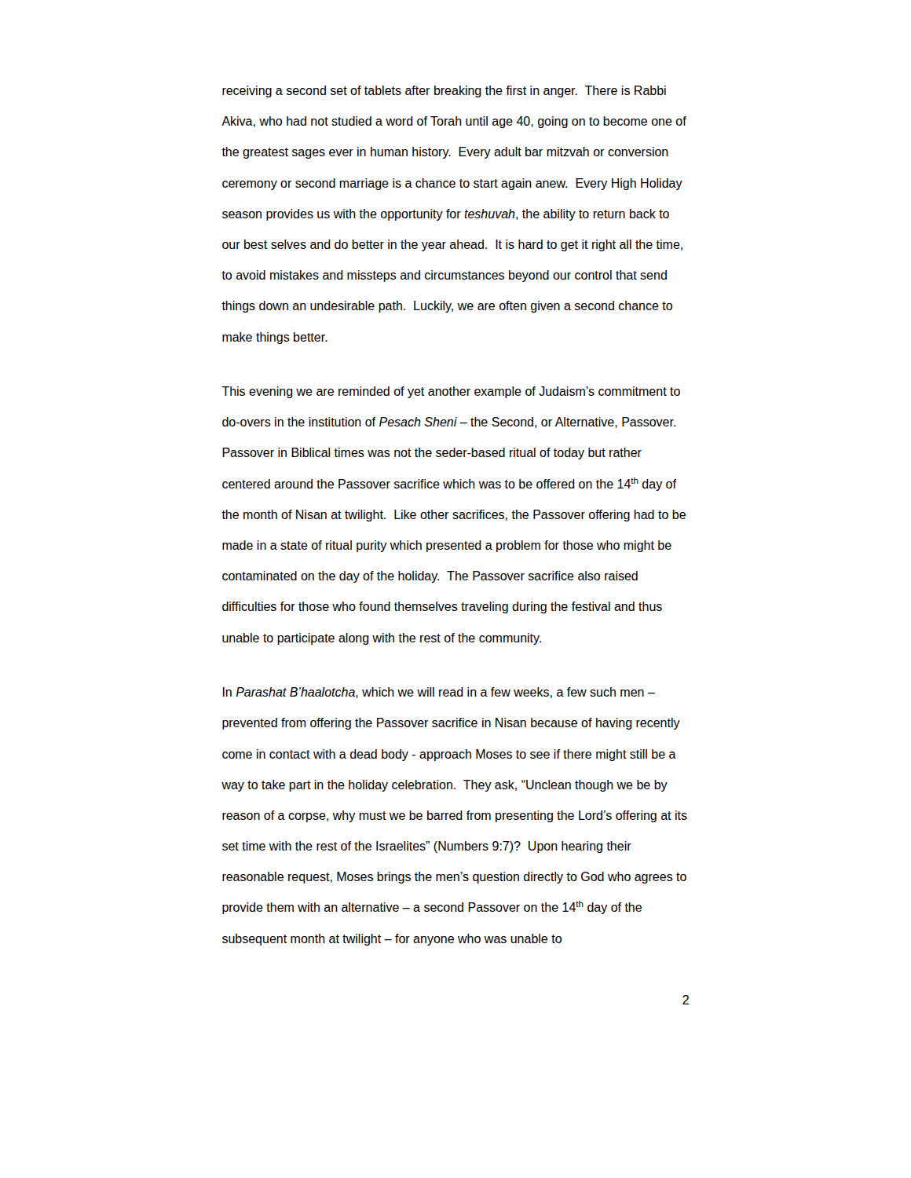receiving a second set of tablets after breaking the first in anger. There is Rabbi Akiva, who had not studied a word of Torah until age 40, going on to become one of the greatest sages ever in human history. Every adult bar mitzvah or conversion ceremony or second marriage is a chance to start again anew. Every High Holiday season provides us with the opportunity for teshuvah, the ability to return back to our best selves and do better in the year ahead. It is hard to get it right all the time, to avoid mistakes and missteps and circumstances beyond our control that send things down an undesirable path. Luckily, we are often given a second chance to make things better.
This evening we are reminded of yet another example of Judaism’s commitment to do-overs in the institution of Pesach Sheni – the Second, or Alternative, Passover. Passover in Biblical times was not the seder-based ritual of today but rather centered around the Passover sacrifice which was to be offered on the 14th day of the month of Nisan at twilight. Like other sacrifices, the Passover offering had to be made in a state of ritual purity which presented a problem for those who might be contaminated on the day of the holiday. The Passover sacrifice also raised difficulties for those who found themselves traveling during the festival and thus unable to participate along with the rest of the community.
In Parashat B’haalotcha, which we will read in a few weeks, a few such men – prevented from offering the Passover sacrifice in Nisan because of having recently come in contact with a dead body - approach Moses to see if there might still be a way to take part in the holiday celebration. They ask, “Unclean though we be by reason of a corpse, why must we be barred from presenting the Lord’s offering at its set time with the rest of the Israelites” (Numbers 9:7)? Upon hearing their reasonable request, Moses brings the men’s question directly to God who agrees to provide them with an alternative – a second Passover on the 14th day of the subsequent month at twilight – for anyone who was unable to
2